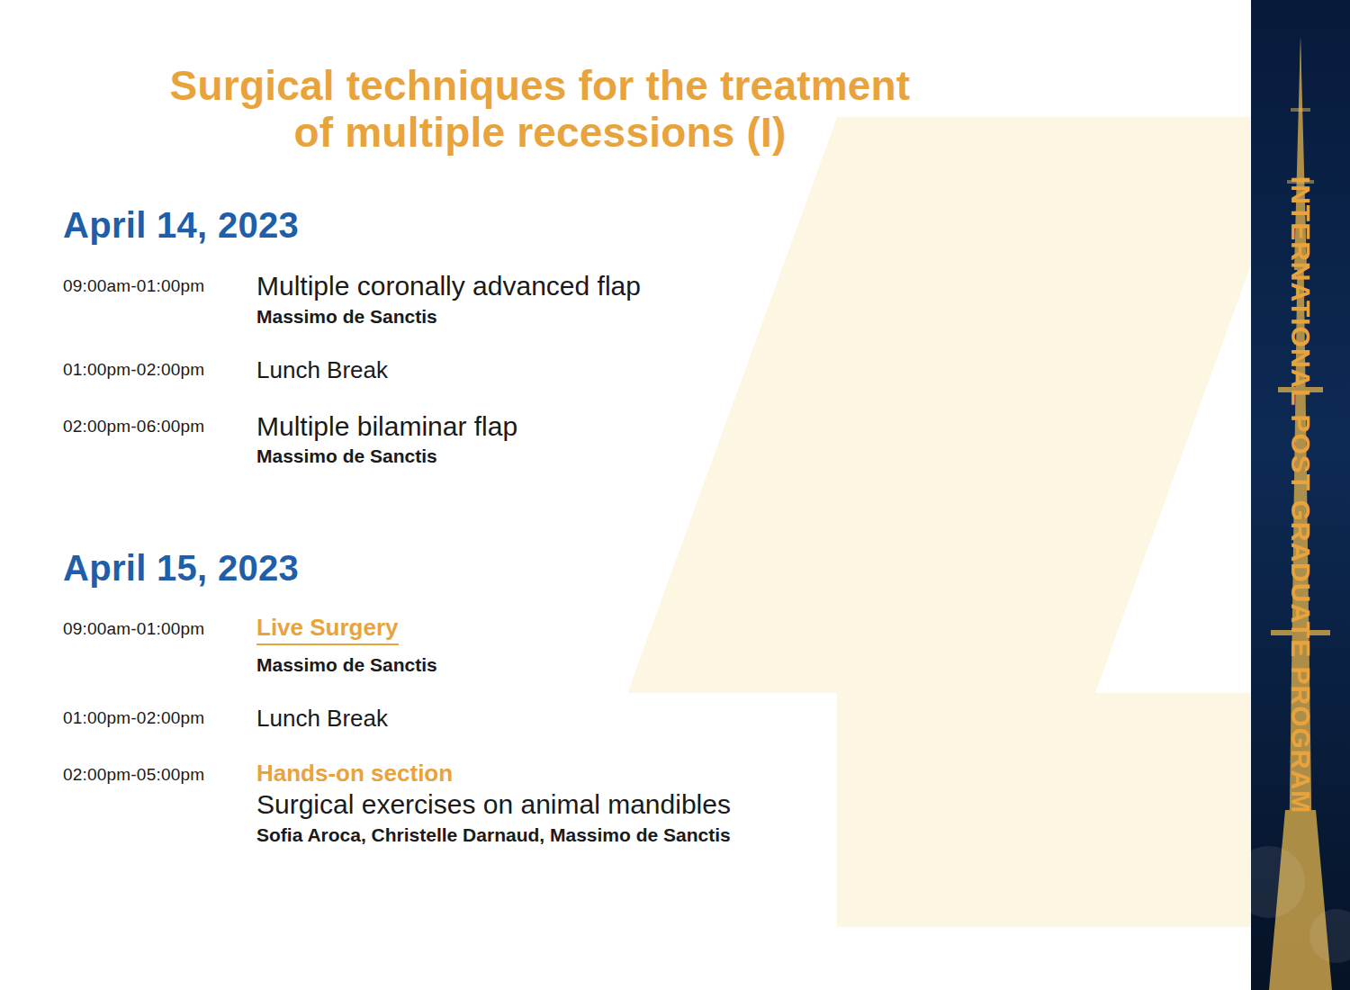Surgical techniques for the treatment
of multiple recessions (I)
April 14, 2023
09:00am-01:00pm
Multiple coronally advanced flap
Massimo de Sanctis
01:00pm-02:00pm
Lunch Break
02:00pm-06:00pm
Multiple bilaminar flap
Massimo de Sanctis
April 15, 2023
09:00am-01:00pm
Live Surgery
Massimo de Sanctis
01:00pm-02:00pm
Lunch Break
02:00pm-05:00pm
Hands-on section
Surgical exercises on animal mandibles
Sofia Aroca, Christelle Darnaud, Massimo de Sanctis
International Post Graduate Program